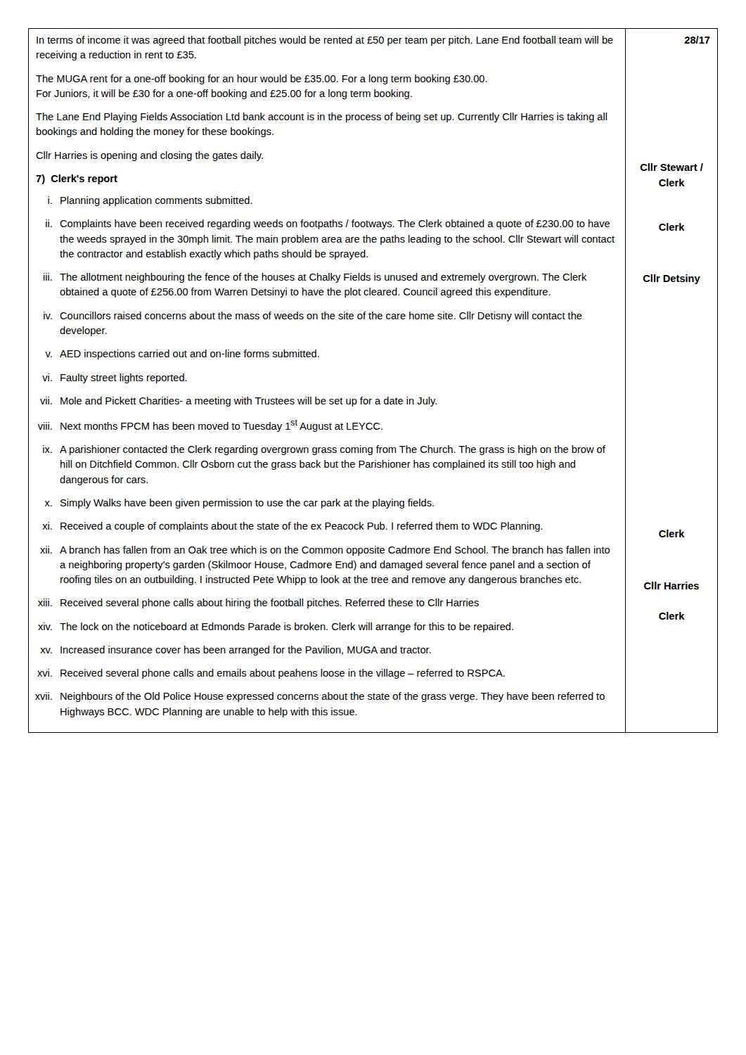| In terms of income it was agreed that football pitches would be rented at £50 per team per pitch. Lane End football team will be receiving a reduction in rent to £35. The MUGA rent for a one-off booking for an hour would be £35.00. For a long term booking £30.00. For Juniors, it will be £30 for a one-off booking and £25.00 for a long term booking. The Lane End Playing Fields Association Ltd bank account is in the process of being set up. Currently Cllr Harries is taking all bookings and holding the money for these bookings. Cllr Harries is opening and closing the gates daily. 7) Clerk's report Planning application comments submitted. Complaints have been received regarding weeds on footpaths / footways. The Clerk obtained a quote of £230.00 to have the weeds sprayed in the 30mph limit. The main problem area are the paths leading to the school. Cllr Stewart will contact the contractor and establish exactly which paths should be sprayed. The allotment neighbouring the fence of the houses at Chalky Fields is unused and extremely overgrown. The Clerk obtained a quote of £256.00 from Warren Detsinyi to have the plot cleared. Council agreed this expenditure. Councillors raised concerns about the mass of weeds on the site of the care home site. Cllr Detisny will contact the developer. AED inspections carried out and on-line forms submitted. Faulty street lights reported. Mole and Pickett Charities- a meeting with Trustees will be set up for a date in July. Next months FPCM has been moved to Tuesday 1 st August at LEYCC. A parishioner contacted the Clerk regarding overgrown grass coming from The Church. The grass is high on the brow of hill on Ditchfield Common. Cllr Osborn cut the grass back but the Parishioner has complained its still too high and dangerous for cars. Simply Walks have been given permission to use the car park at the playing fields. Received a couple of complaints about the state of the ex Peacock Pub. I referred them to WDC Planning. A branch has fallen from an Oak tree which is on the Common opposite Cadmore End School. The branch has fallen into a neighboring property's garden (Skilmoor House, Cadmore End) and damaged several fence panel and a section of roofing tiles on an outbuilding. I instructed Pete Whipp to look at the tree and remove any dangerous branches etc. Received several phone calls about hiring the football pitches. Referred these to Cllr Harries The lock on the noticeboard at Edmonds Parade is broken. Clerk will arrange for this to be repaired. Increased insurance cover has been arranged for the Pavilion, MUGA and tractor. Received several phone calls and emails about peahens loose in the village – referred to RSPCA. Neighbours of the Old Police House expressed concerns about the state of the grass verge. They have been referred to Highways BCC. WDC Planning are unable to help with this issue. | 28/17 Cllr Stewart / Clerk Clerk Cllr Detsiny Clerk Cllr Harries Clerk |